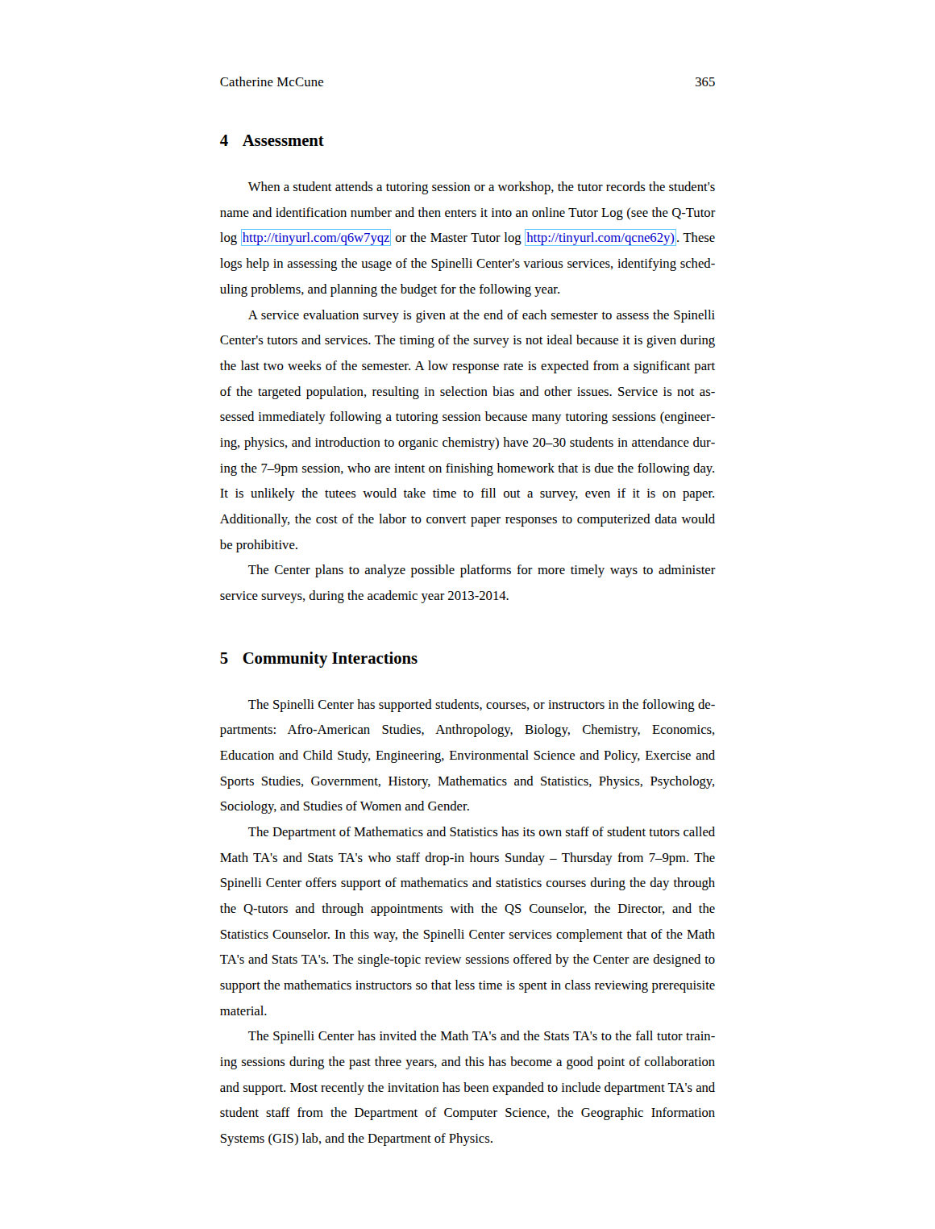Catherine McCune 365
4 Assessment
When a student attends a tutoring session or a workshop, the tutor records the student's name and identification number and then enters it into an online Tutor Log (see the Q-Tutor log http://tinyurl.com/q6w7yqz or the Master Tutor log http://tinyurl.com/qcne62y). These logs help in assessing the usage of the Spinelli Center's various services, identifying scheduling problems, and planning the budget for the following year.
A service evaluation survey is given at the end of each semester to assess the Spinelli Center's tutors and services. The timing of the survey is not ideal because it is given during the last two weeks of the semester. A low response rate is expected from a significant part of the targeted population, resulting in selection bias and other issues. Service is not assessed immediately following a tutoring session because many tutoring sessions (engineering, physics, and introduction to organic chemistry) have 20–30 students in attendance during the 7–9pm session, who are intent on finishing homework that is due the following day. It is unlikely the tutees would take time to fill out a survey, even if it is on paper. Additionally, the cost of the labor to convert paper responses to computerized data would be prohibitive.
The Center plans to analyze possible platforms for more timely ways to administer service surveys, during the academic year 2013-2014.
5 Community Interactions
The Spinelli Center has supported students, courses, or instructors in the following departments: Afro-American Studies, Anthropology, Biology, Chemistry, Economics, Education and Child Study, Engineering, Environmental Science and Policy, Exercise and Sports Studies, Government, History, Mathematics and Statistics, Physics, Psychology, Sociology, and Studies of Women and Gender.
The Department of Mathematics and Statistics has its own staff of student tutors called Math TA's and Stats TA's who staff drop-in hours Sunday – Thursday from 7–9pm. The Spinelli Center offers support of mathematics and statistics courses during the day through the Q-tutors and through appointments with the QS Counselor, the Director, and the Statistics Counselor. In this way, the Spinelli Center services complement that of the Math TA's and Stats TA's. The single-topic review sessions offered by the Center are designed to support the mathematics instructors so that less time is spent in class reviewing prerequisite material.
The Spinelli Center has invited the Math TA's and the Stats TA's to the fall tutor training sessions during the past three years, and this has become a good point of collaboration and support. Most recently the invitation has been expanded to include department TA's and student staff from the Department of Computer Science, the Geographic Information Systems (GIS) lab, and the Department of Physics.